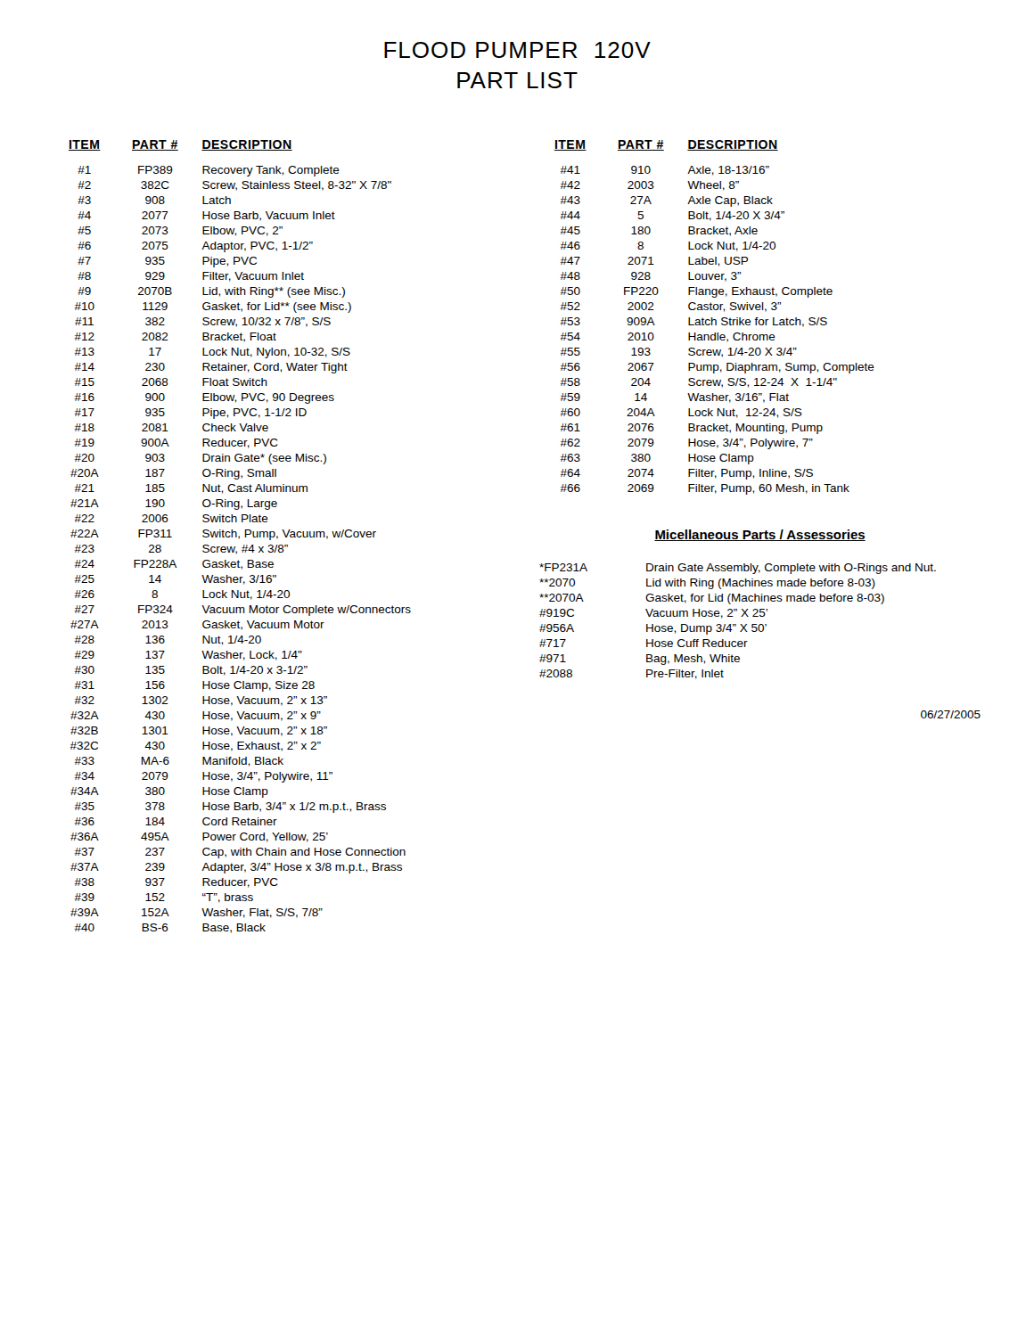FLOOD PUMPER 120V
PART LIST
| ITEM | PART # | DESCRIPTION |
| --- | --- | --- |
| #1 | FP389 | Recovery Tank, Complete |
| #2 | 382C | Screw, Stainless Steel, 8-32" X 7/8" |
| #3 | 908 | Latch |
| #4 | 2077 | Hose Barb, Vacuum Inlet |
| #5 | 2073 | Elbow, PVC, 2” |
| #6 | 2075 | Adaptor, PVC, 1-1/2” |
| #7 | 935 | Pipe, PVC |
| #8 | 929 | Filter, Vacuum Inlet |
| #9 | 2070B | Lid, with Ring** (see Misc.) |
| #10 | 1129 | Gasket, for Lid** (see Misc.) |
| #11 | 382 | Screw, 10/32 x 7/8”, S/S |
| #12 | 2082 | Bracket, Float |
| #13 | 17 | Lock Nut, Nylon, 10-32, S/S |
| #14 | 230 | Retainer, Cord, Water Tight |
| #15 | 2068 | Float Switch |
| #16 | 900 | Elbow, PVC, 90 Degrees |
| #17 | 935 | Pipe, PVC, 1-1/2 ID |
| #18 | 2081 | Check Valve |
| #19 | 900A | Reducer, PVC |
| #20 | 903 | Drain Gate* (see Misc.) |
| #20A | 187 | O-Ring, Small |
| #21 | 185 | Nut, Cast Aluminum |
| #21A | 190 | O-Ring, Large |
| #22 | 2006 | Switch Plate |
| #22A | FP311 | Switch, Pump, Vacuum, w/Cover |
| #23 | 28 | Screw, #4 x 3/8” |
| #24 | FP228A | Gasket, Base |
| #25 | 14 | Washer, 3/16" |
| #26 | 8 | Lock Nut, 1/4-20 |
| #27 | FP324 | Vacuum Motor Complete w/Connectors |
| #27A | 2013 | Gasket, Vacuum Motor |
| #28 | 136 | Nut, 1/4-20 |
| #29 | 137 | Washer, Lock, 1/4" |
| #30 | 135 | Bolt, 1/4-20 x 3-1/2” |
| #31 | 156 | Hose Clamp, Size 28 |
| #32 | 1302 | Hose, Vacuum, 2” x 13” |
| #32A | 430 | Hose, Vacuum, 2” x 9” |
| #32B | 1301 | Hose, Vacuum, 2” x 18” |
| #32C | 430 | Hose, Exhaust, 2” x 2” |
| #33 | MA-6 | Manifold, Black |
| #34 | 2079 | Hose, 3/4”, Polywire, 11” |
| #34A | 380 | Hose Clamp |
| #35 | 378 | Hose Barb, 3/4” x 1/2 m.p.t., Brass |
| #36 | 184 | Cord Retainer |
| #36A | 495A | Power Cord, Yellow, 25’ |
| #37 | 237 | Cap, with Chain and Hose Connection |
| #37A | 239 | Adapter, 3/4” Hose x 3/8 m.p.t., Brass |
| #38 | 937 | Reducer, PVC |
| #39 | 152 | “T”, brass |
| #39A | 152A | Washer, Flat, S/S, 7/8” |
| #40 | BS-6 | Base, Black |
| ITEM | PART # | DESCRIPTION |
| --- | --- | --- |
| #41 | 910 | Axle, 18-13/16” |
| #42 | 2003 | Wheel, 8” |
| #43 | 27A | Axle Cap, Black |
| #44 | 5 | Bolt, 1/4-20 X 3/4” |
| #45 | 180 | Bracket, Axle |
| #46 | 8 | Lock Nut, 1/4-20 |
| #47 | 2071 | Label, USP |
| #48 | 928 | Louver, 3” |
| #50 | FP220 | Flange, Exhaust, Complete |
| #52 | 2002 | Castor, Swivel, 3” |
| #53 | 909A | Latch Strike for Latch, S/S |
| #54 | 2010 | Handle, Chrome |
| #55 | 193 | Screw, 1/4-20 X 3/4” |
| #56 | 2067 | Pump, Diaphram, Sump, Complete |
| #58 | 204 | Screw, S/S, 12-24 X 1-1/4" |
| #59 | 14 | Washer, 3/16”, Flat |
| #60 | 204A | Lock Nut, 12-24, S/S |
| #61 | 2076 | Bracket, Mounting, Pump |
| #62 | 2079 | Hose, 3/4”, Polywire, 7” |
| #63 | 380 | Hose Clamp |
| #64 | 2074 | Filter, Pump, Inline, S/S |
| #66 | 2069 | Filter, Pump, 60 Mesh, in Tank |
Micellaneous Parts / Assessories
| *FP231A | Drain Gate Assembly, Complete with O-Rings and Nut. |
| **2070 | Lid with Ring (Machines made before 8-03) |
| **2070A | Gasket, for Lid (Machines made before 8-03) |
| #919C | Vacuum Hose, 2” X 25’ |
| #956A | Hose, Dump 3/4” X 50’ |
| #717 | Hose Cuff Reducer |
| #971 | Bag, Mesh, White |
| #2088 | Pre-Filter, Inlet |
06/27/2005